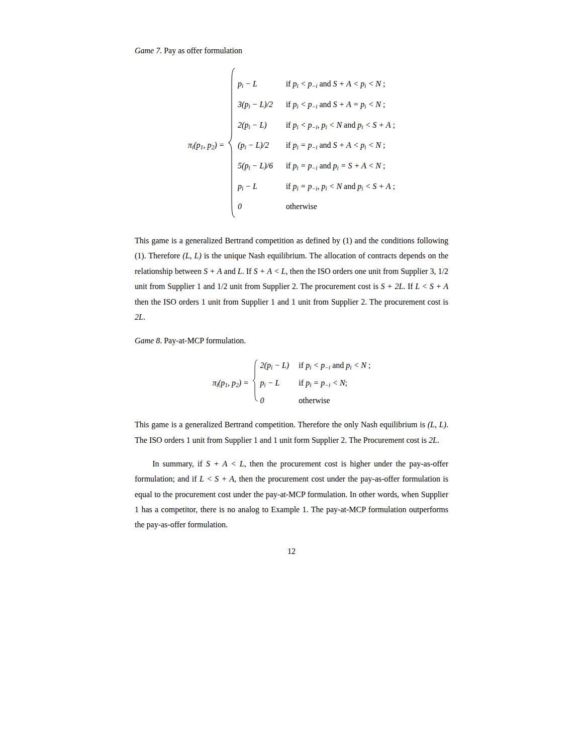Game 7. Pay as offer formulation
πi(p1, p2) =
| p i − L | if p i < p −i and S + A < p i < N ; |
| 3(p i − L)/2 | if p i < p −i and S + A = p i < N ; |
| 2(p i − L) | if p i < p −i , p i < N and p i < S + A ; |
| (p i − L)/2 | if p i = p −i and S + A < p i < N ; |
| 5(p i − L)/6 | if p i = p −i and p i = S + A < N ; |
| p i − L | if p i = p −i , p i < N and p i < S + A ; |
| 0 | otherwise |
This game is a generalized Bertrand competition as defined by (1) and the conditions following (1). Therefore (L, L) is the unique Nash equilibrium. The allocation of contracts depends on the relationship between S + A and L. If S + A < L, then the ISO orders one unit from Supplier 3, 1/2 unit from Supplier 1 and 1/2 unit from Supplier 2. The procurement cost is S + 2L. If L < S + A then the ISO orders 1 unit from Supplier 1 and 1 unit from Supplier 2. The procurement cost is 2L.
Game 8. Pay-at-MCP formulation.
πi(p1, p2) =
| 2(p i − L) | if p i < p −i and p i < N ; |
| p i − L | if p i = p −i < N ; |
| 0 | otherwise |
This game is a generalized Bertrand competition. Therefore the only Nash equilibrium is (L, L). The ISO orders 1 unit from Supplier 1 and 1 unit form Supplier 2. The Procurement cost is 2L.
In summary, if S + A < L, then the procurement cost is higher under the pay-as-offer formulation; and if L < S + A, then the procurement cost under the pay-as-offer formulation is equal to the procurement cost under the pay-at-MCP formulation. In other words, when Supplier 1 has a competitor, there is no analog to Example 1. The pay-at-MCP formulation outperforms the pay-as-offer formulation.
12